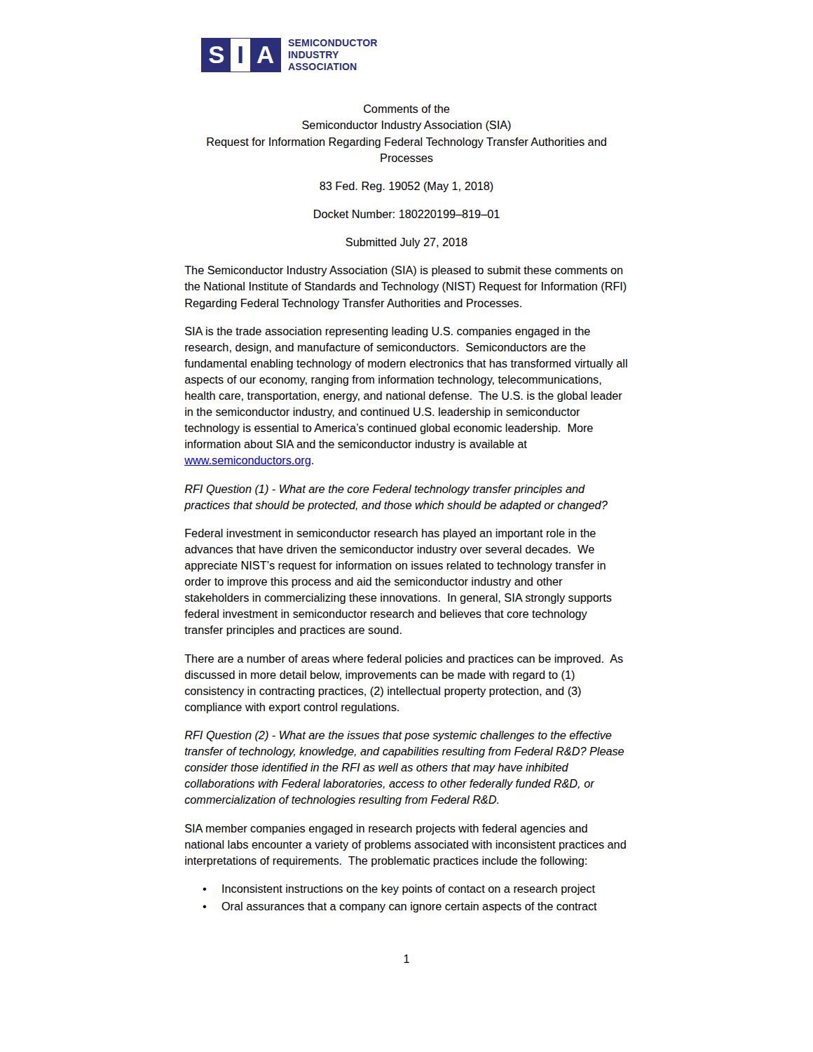SIA
SEMICONDUCTOR
INDUSTRY
ASSOCIATION
Comments of the
Semiconductor Industry Association (SIA)
Request for Information Regarding Federal Technology Transfer Authorities and Processes
83 Fed. Reg. 19052 (May 1, 2018)
Docket Number: 180220199–819–01
Submitted July 27, 2018
The Semiconductor Industry Association (SIA) is pleased to submit these comments on the National Institute of Standards and Technology (NIST) Request for Information (RFI) Regarding Federal Technology Transfer Authorities and Processes.
SIA is the trade association representing leading U.S. companies engaged in the research, design, and manufacture of semiconductors. Semiconductors are the fundamental enabling technology of modern electronics that has transformed virtually all aspects of our economy, ranging from information technology, telecommunications, health care, transportation, energy, and national defense. The U.S. is the global leader in the semiconductor industry, and continued U.S. leadership in semiconductor technology is essential to America’s continued global economic leadership. More information about SIA and the semiconductor industry is available at www.semiconductors.org.
RFI Question (1) - What are the core Federal technology transfer principles and practices that should be protected, and those which should be adapted or changed?
Federal investment in semiconductor research has played an important role in the advances that have driven the semiconductor industry over several decades. We appreciate NIST’s request for information on issues related to technology transfer in order to improve this process and aid the semiconductor industry and other stakeholders in commercializing these innovations. In general, SIA strongly supports federal investment in semiconductor research and believes that core technology transfer principles and practices are sound.
There are a number of areas where federal policies and practices can be improved. As discussed in more detail below, improvements can be made with regard to (1) consistency in contracting practices, (2) intellectual property protection, and (3) compliance with export control regulations.
RFI Question (2) - What are the issues that pose systemic challenges to the effective transfer of technology, knowledge, and capabilities resulting from Federal R&D? Please consider those identified in the RFI as well as others that may have inhibited collaborations with Federal laboratories, access to other federally funded R&D, or commercialization of technologies resulting from Federal R&D.
SIA member companies engaged in research projects with federal agencies and national labs encounter a variety of problems associated with inconsistent practices and interpretations of requirements. The problematic practices include the following:
Inconsistent instructions on the key points of contact on a research project
Oral assurances that a company can ignore certain aspects of the contract
1